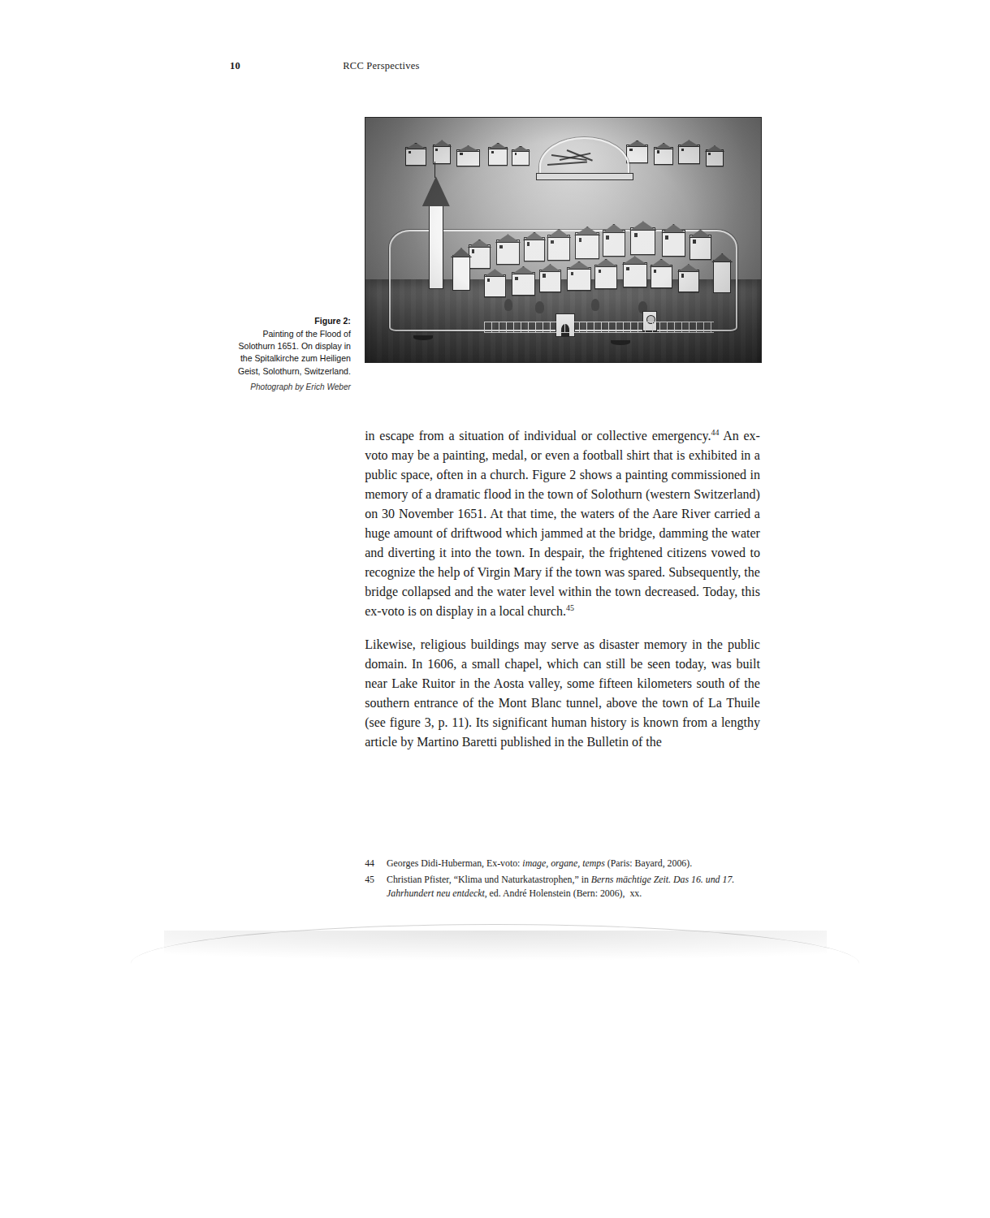10 RCC Perspectives
Figure 2: Painting of the Flood of Solothurn 1651. On display in the Spitalkirche zum Heiligen Geist, Solothurn, Switzerland. Photograph by Erich Weber
in escape from a situation of individual or collective emergency.44 An ex-voto may be a painting, medal, or even a football shirt that is exhibited in a public space, often in a church. Figure 2 shows a painting commissioned in memory of a dramatic flood in the town of Solothurn (western Switzerland) on 30 November 1651. At that time, the waters of the Aare River carried a huge amount of driftwood which jammed at the bridge, damming the water and diverting it into the town. In despair, the frightened citizens vowed to recognize the help of Virgin Mary if the town was spared. Subsequently, the bridge collapsed and the water level within the town decreased. Today, this ex-voto is on display in a local church.45
Likewise, religious buildings may serve as disaster memory in the public domain. In 1606, a small chapel, which can still be seen today, was built near Lake Ruitor in the Aosta valley, some fifteen kilometers south of the southern entrance of the Mont Blanc tunnel, above the town of La Thuile (see figure 3, p. 11). Its significant human history is known from a lengthy article by Martino Baretti published in the Bulletin of the
44 Georges Didi-Huberman, Ex-voto: image, organe, temps (Paris: Bayard, 2006).
45 Christian Pfister, “Klima und Naturkatastrophen,” in Berns mächtige Zeit. Das 16. und 17. Jahrhundert neu entdeckt, ed. André Holenstein (Bern: 2006), xx.